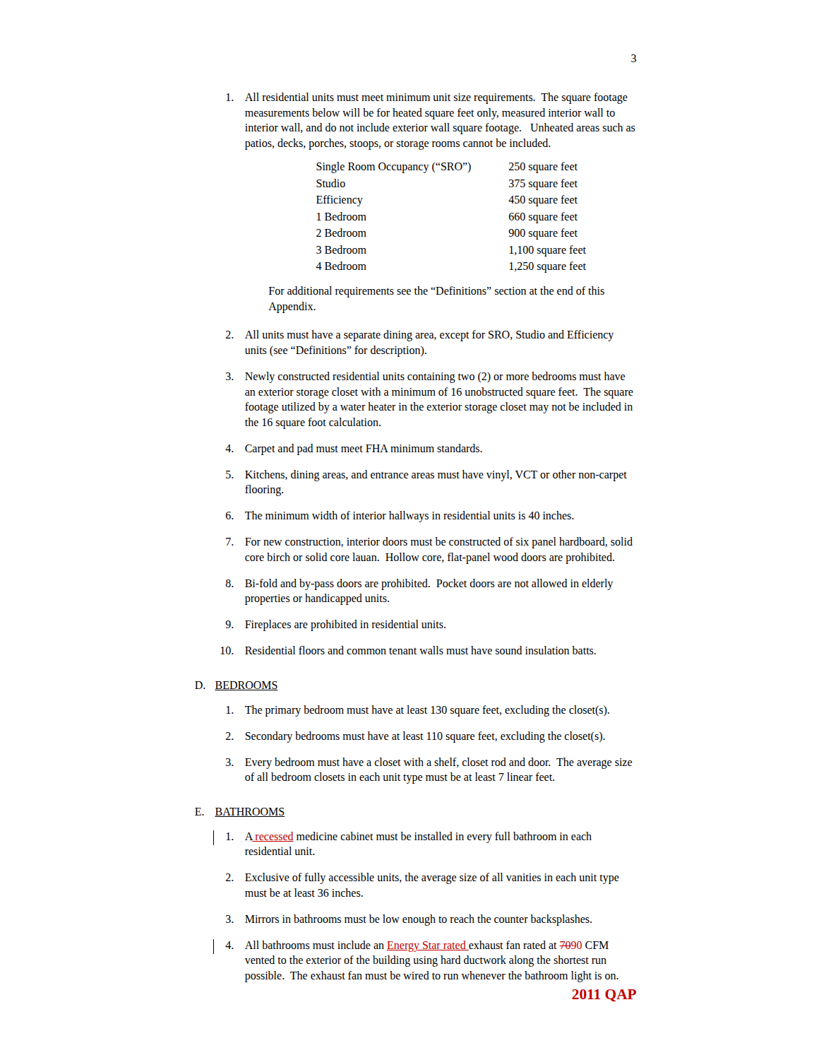3
All residential units must meet minimum unit size requirements. The square footage measurements below will be for heated square feet only, measured interior wall to interior wall, and do not include exterior wall square footage. Unheated areas such as patios, decks, porches, stoops, or storage rooms cannot be included.
| Single Room Occupancy (“SRO”) | 250 square feet |
| Studio | 375 square feet |
| Efficiency | 450 square feet |
| 1 Bedroom | 660 square feet |
| 2 Bedroom | 900 square feet |
| 3 Bedroom | 1,100 square feet |
| 4 Bedroom | 1,250 square feet |
For additional requirements see the “Definitions” section at the end of this Appendix.
All units must have a separate dining area, except for SRO, Studio and Efficiency units (see “Definitions” for description).
Newly constructed residential units containing two (2) or more bedrooms must have an exterior storage closet with a minimum of 16 unobstructed square feet. The square footage utilized by a water heater in the exterior storage closet may not be included in the 16 square foot calculation.
Carpet and pad must meet FHA minimum standards.
Kitchens, dining areas, and entrance areas must have vinyl, VCT or other non-carpet flooring.
The minimum width of interior hallways in residential units is 40 inches.
For new construction, interior doors must be constructed of six panel hardboard, solid core birch or solid core lauan. Hollow core, flat-panel wood doors are prohibited.
Bi-fold and by-pass doors are prohibited. Pocket doors are not allowed in elderly properties or handicapped units.
Fireplaces are prohibited in residential units.
Residential floors and common tenant walls must have sound insulation batts.
D. BEDROOMS
The primary bedroom must have at least 130 square feet, excluding the closet(s).
Secondary bedrooms must have at least 110 square feet, excluding the closet(s).
Every bedroom must have a closet with a shelf, closet rod and door. The average size of all bedroom closets in each unit type must be at least 7 linear feet.
E. BATHROOMS
A recessed medicine cabinet must be installed in every full bathroom in each residential unit.
Exclusive of fully accessible units, the average size of all vanities in each unit type must be at least 36 inches.
Mirrors in bathrooms must be low enough to reach the counter backsplashes.
All bathrooms must include an Energy Star rated exhaust fan rated at 7090 CFM vented to the exterior of the building using hard ductwork along the shortest run possible. The exhaust fan must be wired to run whenever the bathroom light is on.
2011 QAP